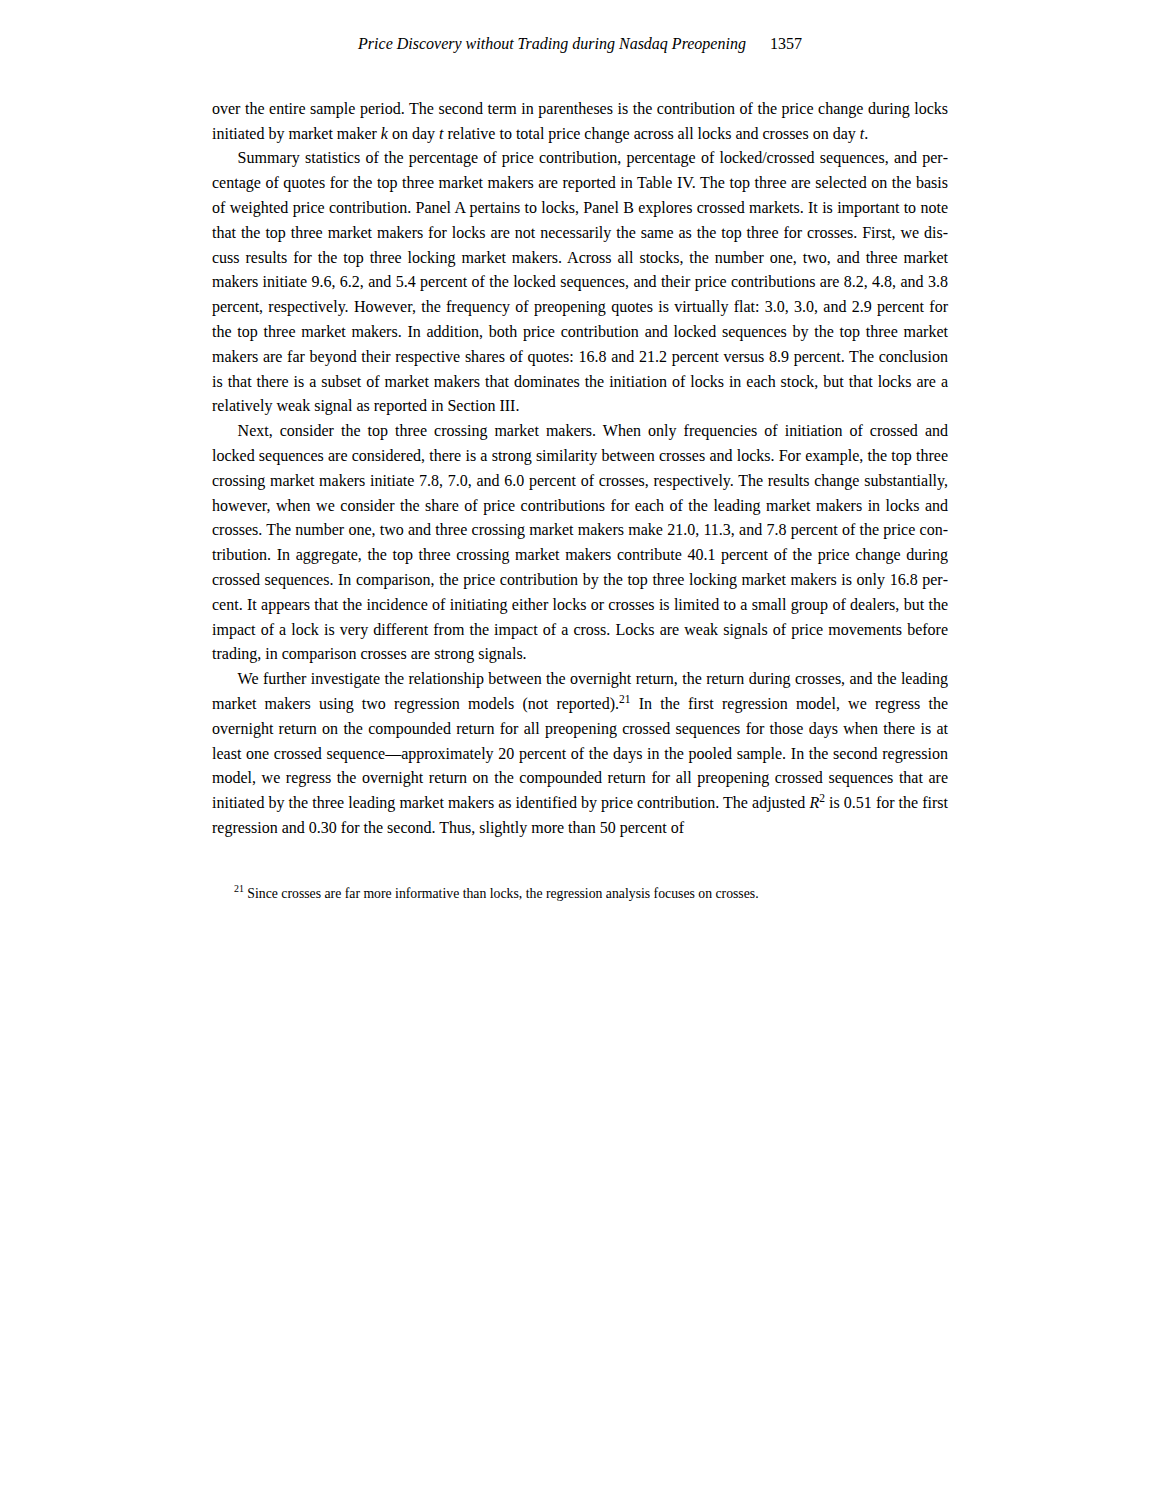Price Discovery without Trading during Nasdaq Preopening1357
over the entire sample period. The second term in parentheses is the contribution of the price change during locks initiated by market maker k on day t relative to total price change across all locks and crosses on day t.
Summary statistics of the percentage of price contribution, percentage of locked/crossed sequences, and percentage of quotes for the top three market makers are reported in Table IV. The top three are selected on the basis of weighted price contribution. Panel A pertains to locks, Panel B explores crossed markets. It is important to note that the top three market makers for locks are not necessarily the same as the top three for crosses. First, we discuss results for the top three locking market makers. Across all stocks, the number one, two, and three market makers initiate 9.6, 6.2, and 5.4 percent of the locked sequences, and their price contributions are 8.2, 4.8, and 3.8 percent, respectively. However, the frequency of preopening quotes is virtually flat: 3.0, 3.0, and 2.9 percent for the top three market makers. In addition, both price contribution and locked sequences by the top three market makers are far beyond their respective shares of quotes: 16.8 and 21.2 percent versus 8.9 percent. The conclusion is that there is a subset of market makers that dominates the initiation of locks in each stock, but that locks are a relatively weak signal as reported in Section III.
Next, consider the top three crossing market makers. When only frequencies of initiation of crossed and locked sequences are considered, there is a strong similarity between crosses and locks. For example, the top three crossing market makers initiate 7.8, 7.0, and 6.0 percent of crosses, respectively. The results change substantially, however, when we consider the share of price contributions for each of the leading market makers in locks and crosses. The number one, two and three crossing market makers make 21.0, 11.3, and 7.8 percent of the price contribution. In aggregate, the top three crossing market makers contribute 40.1 percent of the price change during crossed sequences. In comparison, the price contribution by the top three locking market makers is only 16.8 percent. It appears that the incidence of initiating either locks or crosses is limited to a small group of dealers, but the impact of a lock is very different from the impact of a cross. Locks are weak signals of price movements before trading, in comparison crosses are strong signals.
We further investigate the relationship between the overnight return, the return during crosses, and the leading market makers using two regression models (not reported).21 In the first regression model, we regress the overnight return on the compounded return for all preopening crossed sequences for those days when there is at least one crossed sequence—approximately 20 percent of the days in the pooled sample. In the second regression model, we regress the overnight return on the compounded return for all preopening crossed sequences that are initiated by the three leading market makers as identified by price contribution. The adjusted R2 is 0.51 for the first regression and 0.30 for the second. Thus, slightly more than 50 percent of
21 Since crosses are far more informative than locks, the regression analysis focuses on crosses.